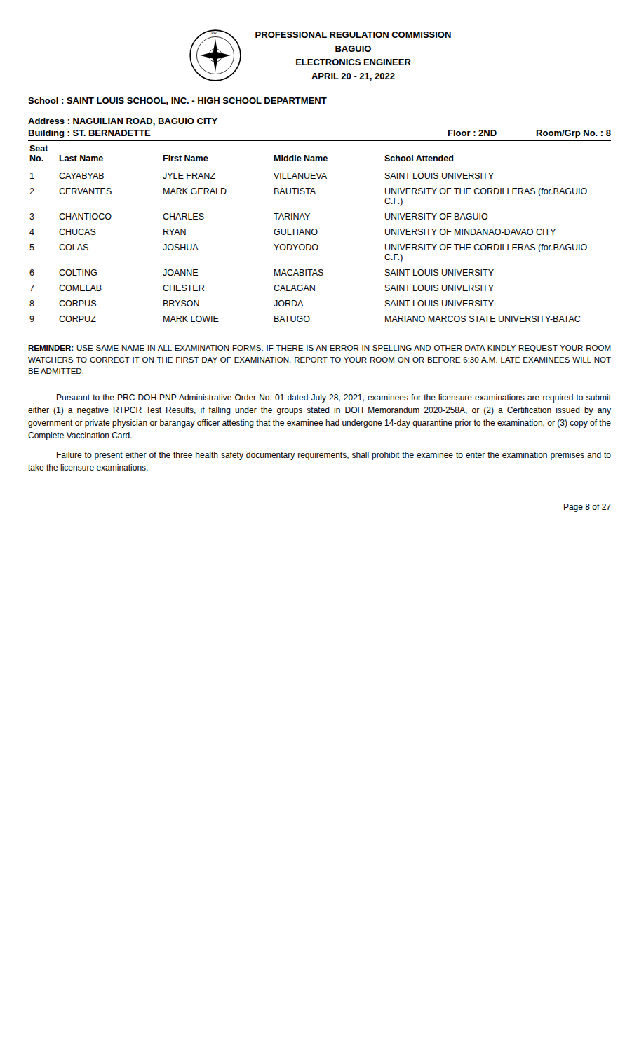PROFESSIONAL REGULATION COMMISSION
BAGUIO
ELECTRONICS ENGINEER
APRIL 20 - 21, 2022
School : SAINT LOUIS SCHOOL, INC. - HIGH SCHOOL DEPARTMENT
Address : NAGUILIAN ROAD, BAGUIO CITY
Building : ST. BERNADETTE
Floor : 2ND Room/Grp No. : 8
| Seat No. | Last Name | First Name | Middle Name | School Attended |
| --- | --- | --- | --- | --- |
| 1 | CAYABYAB | JYLE FRANZ | VILLANUEVA | SAINT LOUIS UNIVERSITY |
| 2 | CERVANTES | MARK GERALD | BAUTISTA | UNIVERSITY OF THE CORDILLERAS (for.BAGUIO C.F.) |
| 3 | CHANTIOCO | CHARLES | TARINAY | UNIVERSITY OF BAGUIO |
| 4 | CHUCAS | RYAN | GULTIANO | UNIVERSITY OF MINDANAO-DAVAO CITY |
| 5 | COLAS | JOSHUA | YODYODO | UNIVERSITY OF THE CORDILLERAS (for.BAGUIO C.F.) |
| 6 | COLTING | JOANNE | MACABITAS | SAINT LOUIS UNIVERSITY |
| 7 | COMELAB | CHESTER | CALAGAN | SAINT LOUIS UNIVERSITY |
| 8 | CORPUS | BRYSON | JORDA | SAINT LOUIS UNIVERSITY |
| 9 | CORPUZ | MARK LOWIE | BATUGO | MARIANO MARCOS STATE UNIVERSITY-BATAC |
REMINDER: USE SAME NAME IN ALL EXAMINATION FORMS. IF THERE IS AN ERROR IN SPELLING AND OTHER DATA KINDLY REQUEST YOUR ROOM WATCHERS TO CORRECT IT ON THE FIRST DAY OF EXAMINATION. REPORT TO YOUR ROOM ON OR BEFORE 6:30 A.M. LATE EXAMINEES WILL NOT BE ADMITTED.
Pursuant to the PRC-DOH-PNP Administrative Order No. 01 dated July 28, 2021, examinees for the licensure examinations are required to submit either (1) a negative RTPCR Test Results, if falling under the groups stated in DOH Memorandum 2020-258A, or (2) a Certification issued by any government or private physician or barangay officer attesting that the examinee had undergone 14-day quarantine prior to the examination, or (3) copy of the Complete Vaccination Card.
Failure to present either of the three health safety documentary requirements, shall prohibit the examinee to enter the examination premises and to take the licensure examinations.
Page 8 of 27